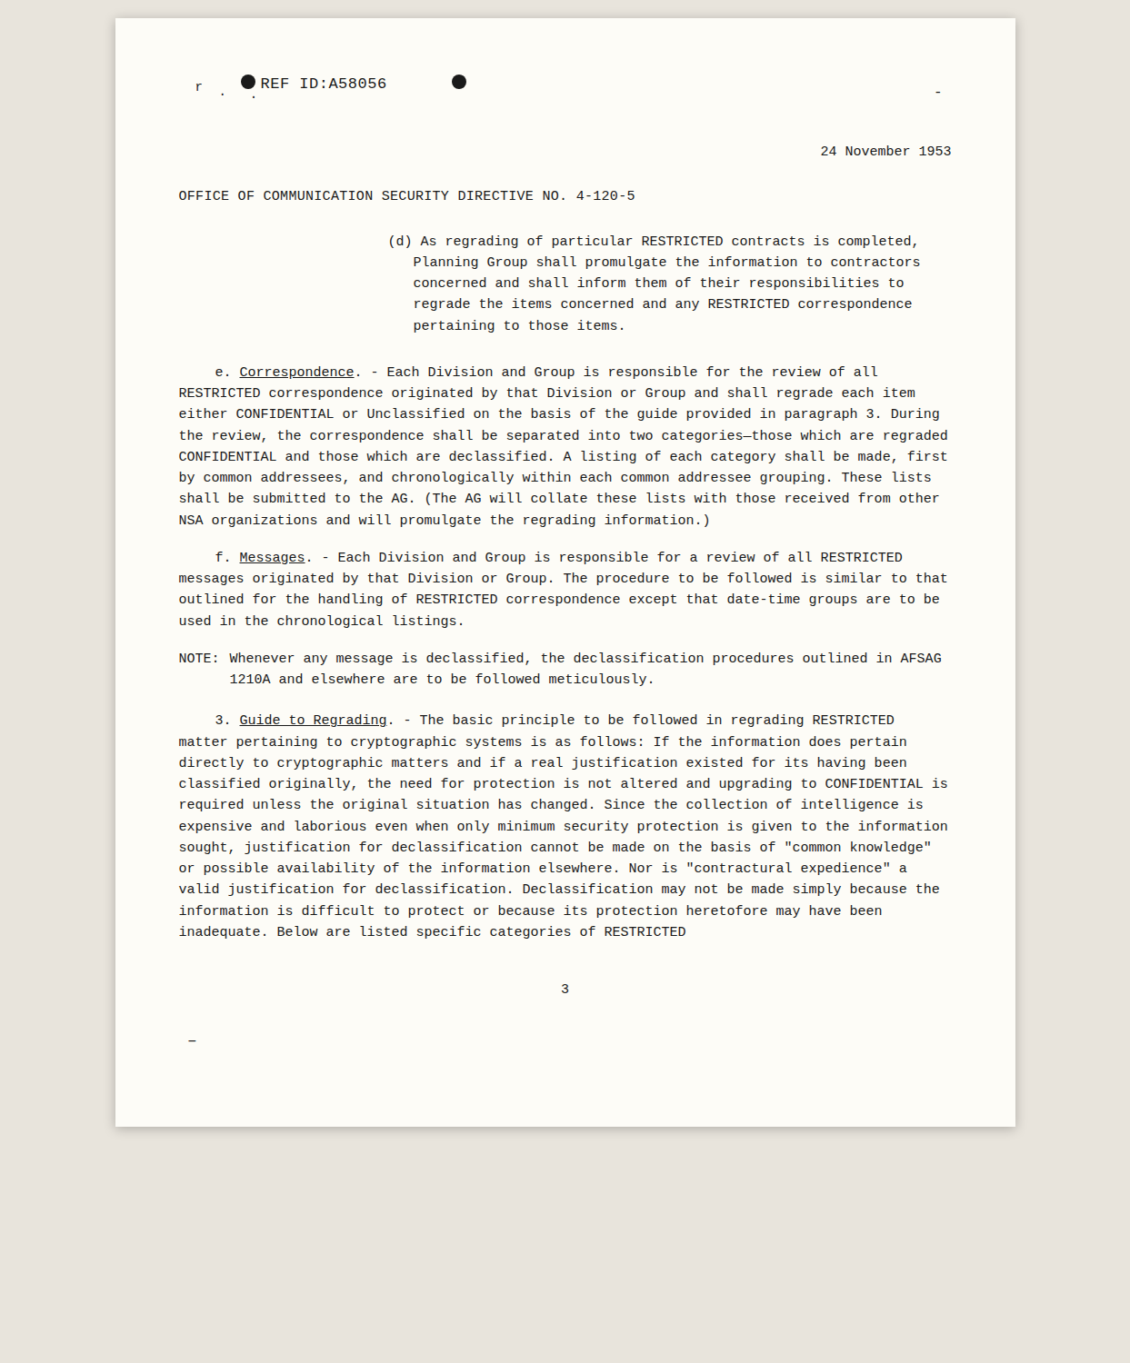r · . REF ID:A58056 -
24 November 1953
OFFICE OF COMMUNICATION SECURITY DIRECTIVE NO. 4-120-5
(d) As regrading of particular RESTRICTED contracts is completed, Planning Group shall promulgate the information to contractors concerned and shall inform them of their responsibilities to regrade the items concerned and any RESTRICTED correspondence pertaining to those items.
e. Correspondence. - Each Division and Group is responsible for the review of all RESTRICTED correspondence originated by that Division or Group and shall regrade each item either CONFIDENTIAL or Unclassified on the basis of the guide provided in paragraph 3. During the review, the correspondence shall be separated into two categories—those which are regraded CONFIDENTIAL and those which are declassified. A listing of each category shall be made, first by common addressees, and chronologically within each common addressee grouping. These lists shall be submitted to the AG. (The AG will collate these lists with those received from other NSA organizations and will promulgate the regrading information.)
f. Messages. - Each Division and Group is responsible for a review of all RESTRICTED messages originated by that Division or Group. The procedure to be followed is similar to that outlined for the handling of RESTRICTED correspondence except that date-time groups are to be used in the chronological listings.
NOTE:
Whenever any message is declassified, the declassification procedures outlined in AFSAG 1210A and elsewhere are to be followed meticulously.
3. Guide to Regrading. - The basic principle to be followed in regrading RESTRICTED matter pertaining to cryptographic systems is as follows: If the information does pertain directly to cryptographic matters and if a real justification existed for its having been classified originally, the need for protection is not altered and upgrading to CONFIDENTIAL is required unless the original situation has changed. Since the collection of intelligence is expensive and laborious even when only minimum security protection is given to the information sought, justification for declassification cannot be made on the basis of "common knowledge" or possible availability of the information elsewhere. Nor is "contractural expedience" a valid justification for declassification. Declassification may not be made simply because the information is difficult to protect or because its protection heretofore may have been inadequate. Below are listed specific categories of RESTRICTED
3
−